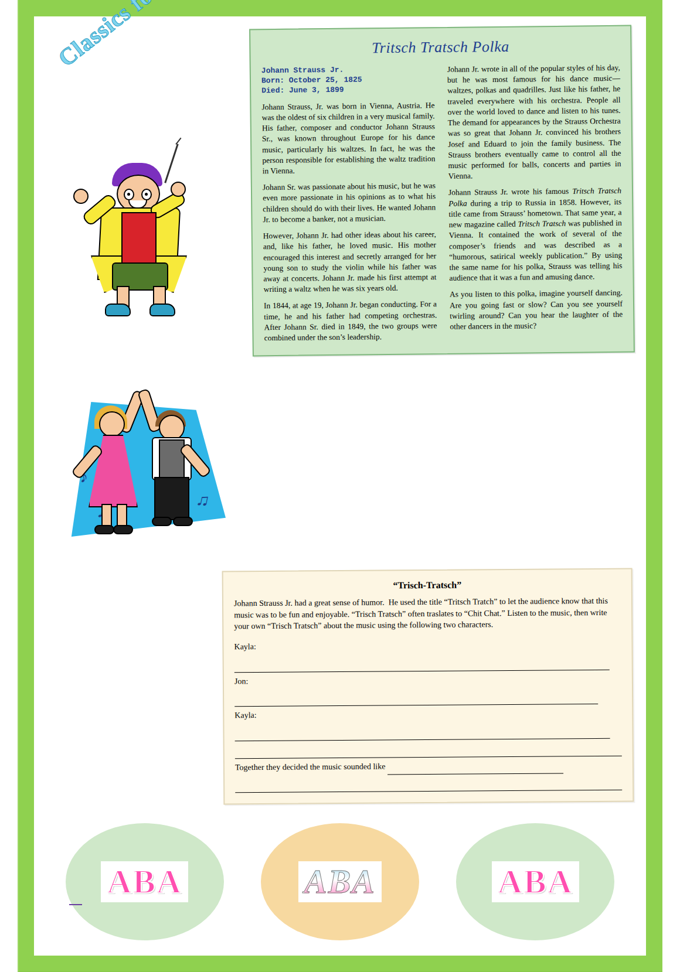Classics for Kids
♪
♫
♪
♫
Tritsch Tratsch Polka
Johann Strauss Jr.
Born: October 25, 1825
Died: June 3, 1899
Johann Strauss, Jr. was born in Vienna, Austria. He was the oldest of six children in a very musical family. His father, composer and conductor Johann Strauss Sr., was known throughout Europe for his dance music, particularly his waltzes. In fact, he was the person responsible for establishing the waltz tradition in Vienna.
Johann Sr. was passionate about his music, but he was even more passionate in his opinions as to what his children should do with their lives. He wanted Johann Jr. to become a banker, not a musician.
However, Johann Jr. had other ideas about his career, and, like his father, he loved music. His mother encouraged this interest and secretly arranged for her young son to study the violin while his father was away at concerts. Johann Jr. made his first attempt at writing a waltz when he was six years old.
In 1844, at age 19, Johann Jr. began conducting. For a time, he and his father had competing orchestras. After Johann Sr. died in 1849, the two groups were combined under the son’s leadership.
Johann Jr. wrote in all of the popular styles of his day, but he was most famous for his dance music—waltzes, polkas and quadrilles. Just like his father, he traveled everywhere with his orchestra. People all over the world loved to dance and listen to his tunes. The demand for appearances by the Strauss Orchestra was so great that Johann Jr. convinced his brothers Josef and Eduard to join the family business. The Strauss brothers eventually came to control all the music performed for balls, concerts and parties in Vienna.
Johann Strauss Jr. wrote his famous Tritsch Tratsch Polka during a trip to Russia in 1858. However, its title came from Strauss’ hometown. That same year, a new magazine called Tritsch Tratsch was published in Vienna. It contained the work of several of the composer’s friends and was described as a “humorous, satirical weekly publication.” By using the same name for his polka, Strauss was telling his audience that it was a fun and amusing dance.
As you listen to this polka, imagine yourself dancing. Are you going fast or slow? Can you see yourself twirling around? Can you hear the laughter of the other dancers in the music?
“Trisch-Tratsch”
Johann Strauss Jr. had a great sense of humor. He used the title “Tritsch Tratch” to let the audience know that this music was to be fun and enjoyable. “Trisch Tratsch” often traslates to “Chit Chat.” Listen to the music, then write your own “Trisch Tratsch” about the music using the following two characters.
Kayla:
Jon:
Kayla:
Together they decided the music sounded like
ABA
ABA
ABA